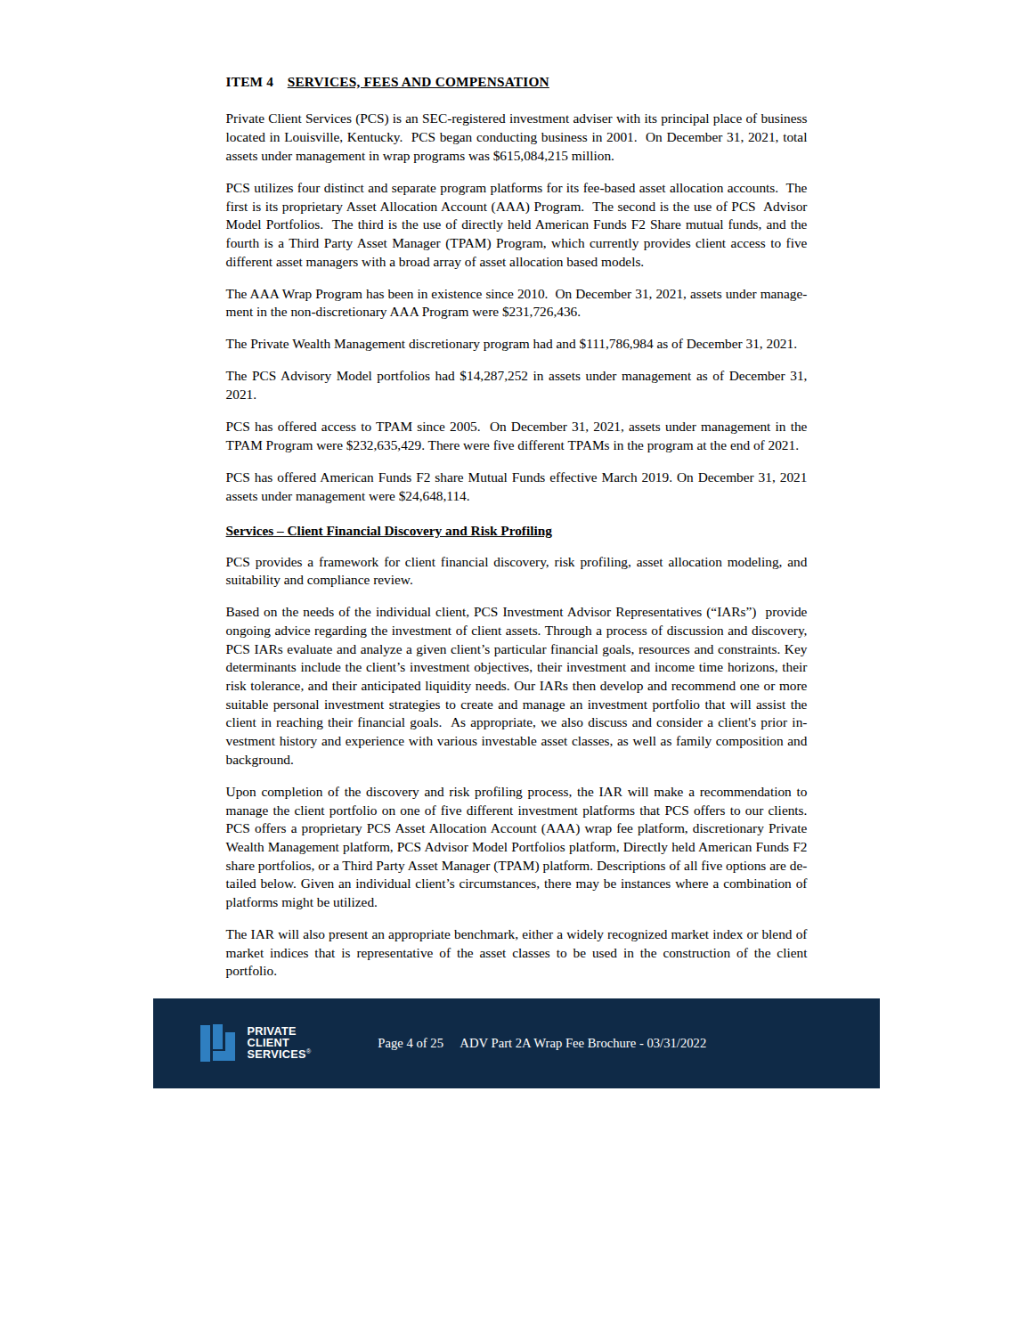ITEM 4 SERVICES, FEES AND COMPENSATION
Private Client Services (PCS) is an SEC-registered investment adviser with its principal place of business located in Louisville, Kentucky. PCS began conducting business in 2001. On December 31, 2021, total assets under management in wrap programs was $615,084,215 million.
PCS utilizes four distinct and separate program platforms for its fee-based asset allocation accounts. The first is its proprietary Asset Allocation Account (AAA) Program. The second is the use of PCS Advisor Model Portfolios. The third is the use of directly held American Funds F2 Share mutual funds, and the fourth is a Third Party Asset Manager (TPAM) Program, which currently provides client access to five different asset managers with a broad array of asset allocation based models.
The AAA Wrap Program has been in existence since 2010. On December 31, 2021, assets under management in the non-discretionary AAA Program were $231,726,436.
The Private Wealth Management discretionary program had and $111,786,984 as of December 31, 2021.
The PCS Advisory Model portfolios had $14,287,252 in assets under management as of December 31, 2021.
PCS has offered access to TPAM since 2005. On December 31, 2021, assets under management in the TPAM Program were $232,635,429. There were five different TPAMs in the program at the end of 2021.
PCS has offered American Funds F2 share Mutual Funds effective March 2019. On December 31, 2021 assets under management were $24,648,114.
Services – Client Financial Discovery and Risk Profiling
PCS provides a framework for client financial discovery, risk profiling, asset allocation modeling, and suitability and compliance review.
Based on the needs of the individual client, PCS Investment Advisor Representatives (“IARs”) provide ongoing advice regarding the investment of client assets. Through a process of discussion and discovery, PCS IARs evaluate and analyze a given client’s particular financial goals, resources and constraints. Key determinants include the client’s investment objectives, their investment and income time horizons, their risk tolerance, and their anticipated liquidity needs. Our IARs then develop and recommend one or more suitable personal investment strategies to create and manage an investment portfolio that will assist the client in reaching their financial goals. As appropriate, we also discuss and consider a client's prior investment history and experience with various investable asset classes, as well as family composition and background.
Upon completion of the discovery and risk profiling process, the IAR will make a recommendation to manage the client portfolio on one of five different investment platforms that PCS offers to our clients. PCS offers a proprietary PCS Asset Allocation Account (AAA) wrap fee platform, discretionary Private Wealth Management platform, PCS Advisor Model Portfolios platform, Directly held American Funds F2 share portfolios, or a Third Party Asset Manager (TPAM) platform. Descriptions of all five options are detailed below. Given an individual client’s circumstances, there may be instances where a combination of platforms might be utilized.
The IAR will also present an appropriate benchmark, either a widely recognized market index or blend of market indices that is representative of the asset classes to be used in the construction of the client portfolio.
Private
Client
Services®
Page 4 of 25 ADV Part 2A Wrap Fee Brochure - 03/31/2022